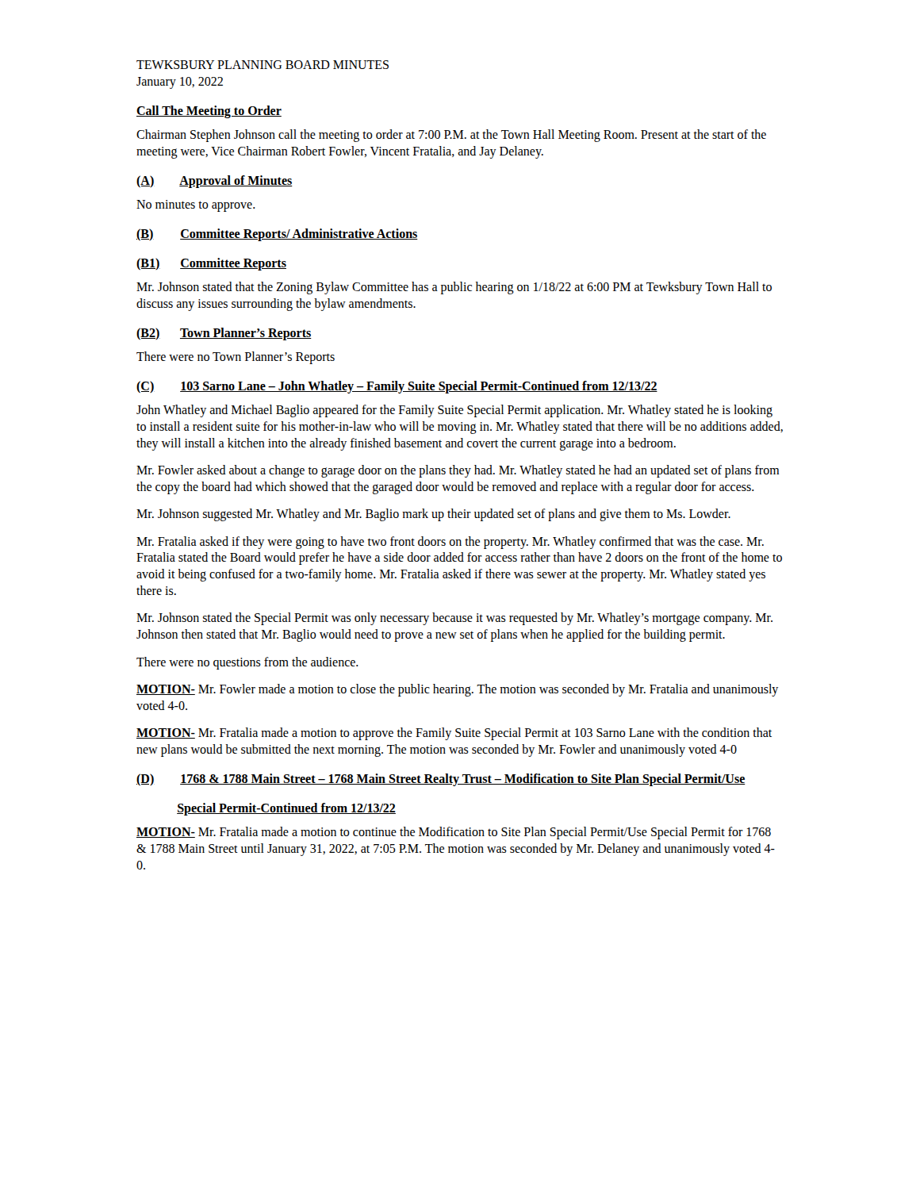TEWKSBURY PLANNING BOARD MINUTES
January 10, 2022
Call The Meeting to Order
Chairman Stephen Johnson call the meeting to order at 7:00 P.M. at the Town Hall Meeting Room. Present at the start of the meeting were, Vice Chairman Robert Fowler, Vincent Fratalia, and Jay Delaney.
(A) Approval of Minutes
No minutes to approve.
(B) Committee Reports/ Administrative Actions
(B1) Committee Reports
Mr. Johnson stated that the Zoning Bylaw Committee has a public hearing on 1/18/22 at 6:00 PM at Tewksbury Town Hall to discuss any issues surrounding the bylaw amendments.
(B2) Town Planner’s Reports
There were no Town Planner’s Reports
(C) 103 Sarno Lane – John Whatley – Family Suite Special Permit-Continued from 12/13/22
John Whatley and Michael Baglio appeared for the Family Suite Special Permit application. Mr. Whatley stated he is looking to install a resident suite for his mother-in-law who will be moving in. Mr. Whatley stated that there will be no additions added, they will install a kitchen into the already finished basement and covert the current garage into a bedroom.
Mr. Fowler asked about a change to garage door on the plans they had. Mr. Whatley stated he had an updated set of plans from the copy the board had which showed that the garaged door would be removed and replace with a regular door for access.
Mr. Johnson suggested Mr. Whatley and Mr. Baglio mark up their updated set of plans and give them to Ms. Lowder.
Mr. Fratalia asked if they were going to have two front doors on the property. Mr. Whatley confirmed that was the case. Mr. Fratalia stated the Board would prefer he have a side door added for access rather than have 2 doors on the front of the home to avoid it being confused for a two-family home. Mr. Fratalia asked if there was sewer at the property. Mr. Whatley stated yes there is.
Mr. Johnson stated the Special Permit was only necessary because it was requested by Mr. Whatley’s mortgage company. Mr. Johnson then stated that Mr. Baglio would need to prove a new set of plans when he applied for the building permit.
There were no questions from the audience.
MOTION- Mr. Fowler made a motion to close the public hearing. The motion was seconded by Mr. Fratalia and unanimously voted 4-0.
MOTION- Mr. Fratalia made a motion to approve the Family Suite Special Permit at 103 Sarno Lane with the condition that new plans would be submitted the next morning. The motion was seconded by Mr. Fowler and unanimously voted 4-0
(D) 1768 & 1788 Main Street – 1768 Main Street Realty Trust – Modification to Site Plan Special Permit/Use
Special Permit-Continued from 12/13/22
MOTION- Mr. Fratalia made a motion to continue the Modification to Site Plan Special Permit/Use Special Permit for 1768 & 1788 Main Street until January 31, 2022, at 7:05 P.M. The motion was seconded by Mr. Delaney and unanimously voted 4-0.